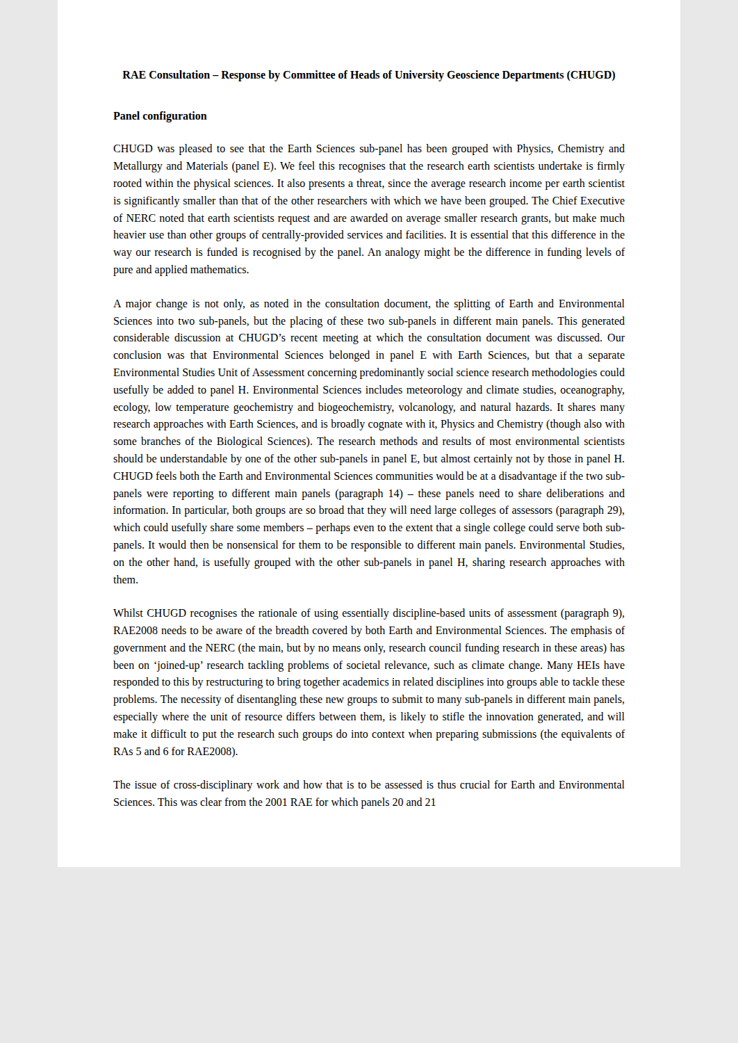RAE Consultation – Response by Committee of Heads of University Geoscience Departments (CHUGD)
Panel configuration
CHUGD was pleased to see that the Earth Sciences sub-panel has been grouped with Physics, Chemistry and Metallurgy and Materials (panel E). We feel this recognises that the research earth scientists undertake is firmly rooted within the physical sciences. It also presents a threat, since the average research income per earth scientist is significantly smaller than that of the other researchers with which we have been grouped. The Chief Executive of NERC noted that earth scientists request and are awarded on average smaller research grants, but make much heavier use than other groups of centrally-provided services and facilities. It is essential that this difference in the way our research is funded is recognised by the panel. An analogy might be the difference in funding levels of pure and applied mathematics.
A major change is not only, as noted in the consultation document, the splitting of Earth and Environmental Sciences into two sub-panels, but the placing of these two sub-panels in different main panels. This generated considerable discussion at CHUGD’s recent meeting at which the consultation document was discussed. Our conclusion was that Environmental Sciences belonged in panel E with Earth Sciences, but that a separate Environmental Studies Unit of Assessment concerning predominantly social science research methodologies could usefully be added to panel H. Environmental Sciences includes meteorology and climate studies, oceanography, ecology, low temperature geochemistry and biogeochemistry, volcanology, and natural hazards. It shares many research approaches with Earth Sciences, and is broadly cognate with it, Physics and Chemistry (though also with some branches of the Biological Sciences). The research methods and results of most environmental scientists should be understandable by one of the other sub-panels in panel E, but almost certainly not by those in panel H. CHUGD feels both the Earth and Environmental Sciences communities would be at a disadvantage if the two sub-panels were reporting to different main panels (paragraph 14) – these panels need to share deliberations and information. In particular, both groups are so broad that they will need large colleges of assessors (paragraph 29), which could usefully share some members – perhaps even to the extent that a single college could serve both sub-panels. It would then be nonsensical for them to be responsible to different main panels. Environmental Studies, on the other hand, is usefully grouped with the other sub-panels in panel H, sharing research approaches with them.
Whilst CHUGD recognises the rationale of using essentially discipline-based units of assessment (paragraph 9), RAE2008 needs to be aware of the breadth covered by both Earth and Environmental Sciences. The emphasis of government and the NERC (the main, but by no means only, research council funding research in these areas) has been on ‘joined-up’ research tackling problems of societal relevance, such as climate change. Many HEIs have responded to this by restructuring to bring together academics in related disciplines into groups able to tackle these problems. The necessity of disentangling these new groups to submit to many sub-panels in different main panels, especially where the unit of resource differs between them, is likely to stifle the innovation generated, and will make it difficult to put the research such groups do into context when preparing submissions (the equivalents of RAs 5 and 6 for RAE2008).
The issue of cross-disciplinary work and how that is to be assessed is thus crucial for Earth and Environmental Sciences. This was clear from the 2001 RAE for which panels 20 and 21